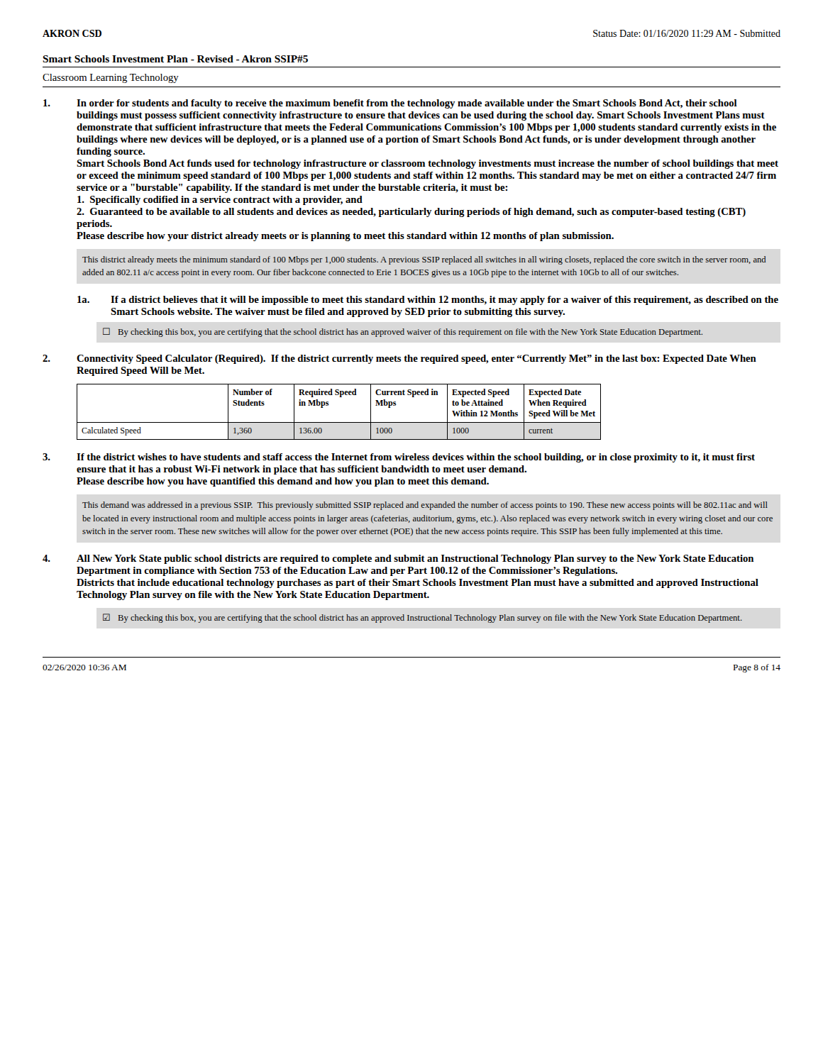AKRON CSD
Status Date: 01/16/2020 11:29 AM - Submitted
Smart Schools Investment Plan - Revised - Akron SSIP#5
Classroom Learning Technology
1.
In order for students and faculty to receive the maximum benefit from the technology made available under the Smart Schools Bond Act, their school buildings must possess sufficient connectivity infrastructure to ensure that devices can be used during the school day. Smart Schools Investment Plans must demonstrate that sufficient infrastructure that meets the Federal Communications Commission’s 100 Mbps per 1,000 students standard currently exists in the buildings where new devices will be deployed, or is a planned use of a portion of Smart Schools Bond Act funds, or is under development through another funding source.
Smart Schools Bond Act funds used for technology infrastructure or classroom technology investments must increase the number of school buildings that meet or exceed the minimum speed standard of 100 Mbps per 1,000 students and staff within 12 months. This standard may be met on either a contracted 24/7 firm service or a "burstable" capability. If the standard is met under the burstable criteria, it must be:
1. Specifically codified in a service contract with a provider, and
2. Guaranteed to be available to all students and devices as needed, particularly during periods of high demand, such as computer-based testing (CBT) periods.
Please describe how your district already meets or is planning to meet this standard within 12 months of plan submission.
This district already meets the minimum standard of 100 Mbps per 1,000 students. A previous SSIP replaced all switches in all wiring closets, replaced the core switch in the server room, and added an 802.11 a/c access point in every room. Our fiber backcone connected to Erie 1 BOCES gives us a 10Gb pipe to the internet with 10Gb to all of our switches.
1a.
If a district believes that it will be impossible to meet this standard within 12 months, it may apply for a waiver of this requirement, as described on the Smart Schools website. The waiver must be filed and approved by SED prior to submitting this survey.
☐
By checking this box, you are certifying that the school district has an approved waiver of this requirement on file with the New York State Education Department.
2.
Connectivity Speed Calculator (Required). If the district currently meets the required speed, enter “Currently Met” in the last box: Expected Date When Required Speed Will be Met.
| | Number of Students | Required Speed in Mbps | Current Speed in Mbps | Expected Speed to be Attained Within 12 Months | Expected Date When Required Speed Will be Met |
| --- | --- | --- | --- | --- | --- |
| Calculated Speed | 1,360 | 136.00 | 1000 | 1000 | current |
3.
If the district wishes to have students and staff access the Internet from wireless devices within the school building, or in close proximity to it, it must first ensure that it has a robust Wi-Fi network in place that has sufficient bandwidth to meet user demand.
Please describe how you have quantified this demand and how you plan to meet this demand.
This demand was addressed in a previous SSIP. This previously submitted SSIP replaced and expanded the number of access points to 190. These new access points will be 802.11ac and will be located in every instructional room and multiple access points in larger areas (cafeterias, auditorium, gyms, etc.). Also replaced was every network switch in every wiring closet and our core switch in the server room. These new switches will allow for the power over ethernet (POE) that the new access points require. This SSIP has been fully implemented at this time.
4.
All New York State public school districts are required to complete and submit an Instructional Technology Plan survey to the New York State Education Department in compliance with Section 753 of the Education Law and per Part 100.12 of the Commissioner’s Regulations.
Districts that include educational technology purchases as part of their Smart Schools Investment Plan must have a submitted and approved Instructional Technology Plan survey on file with the New York State Education Department.
☑
By checking this box, you are certifying that the school district has an approved Instructional Technology Plan survey on file with the New York State Education Department.
02/26/2020 10:36 AM
Page 8 of 14